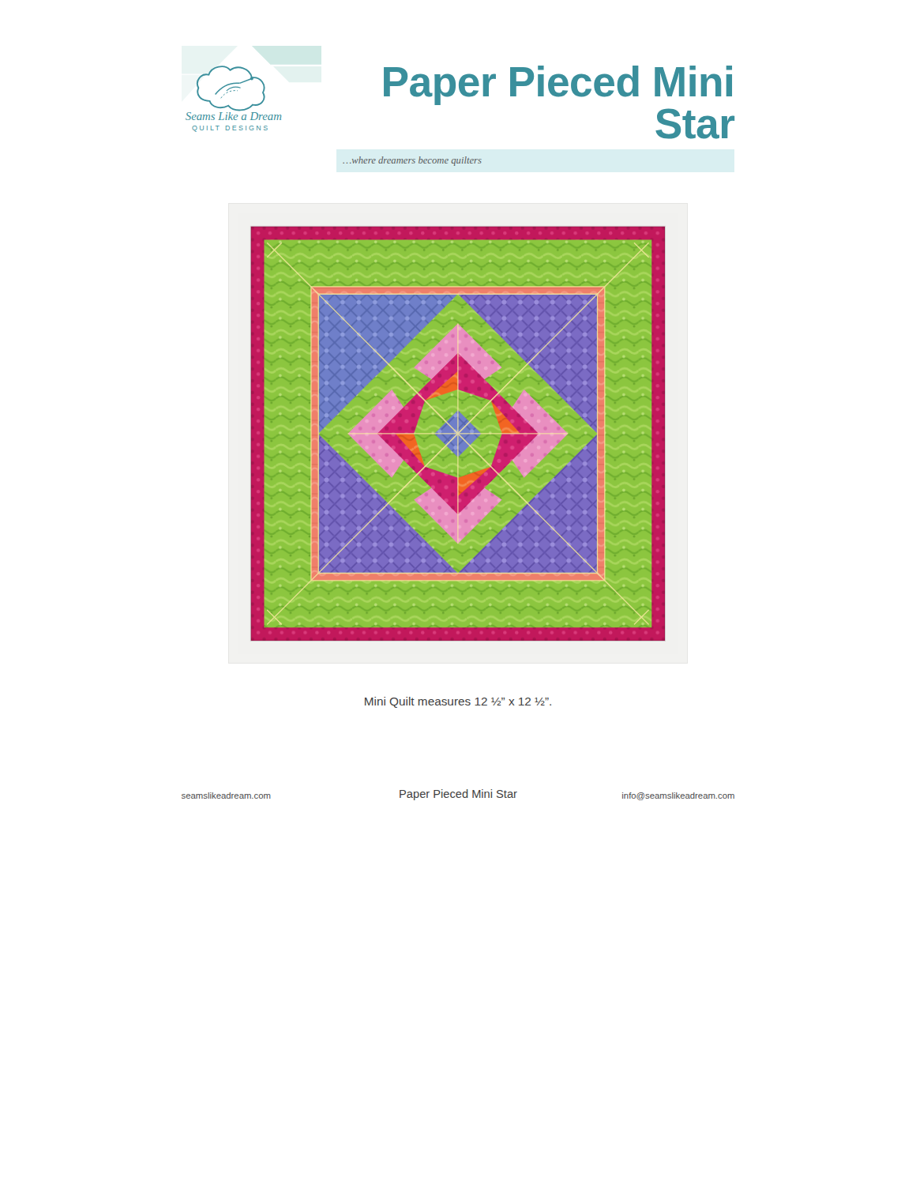Seams Like a Dream QUILT DESIGNS
Paper Pieced Mini Star
…where dreamers become quilters
Mini Quilt measures 12 ½” x 12 ½”.
seamslikeadream.com
Paper Pieced Mini Star
info@seamslikeadream.com